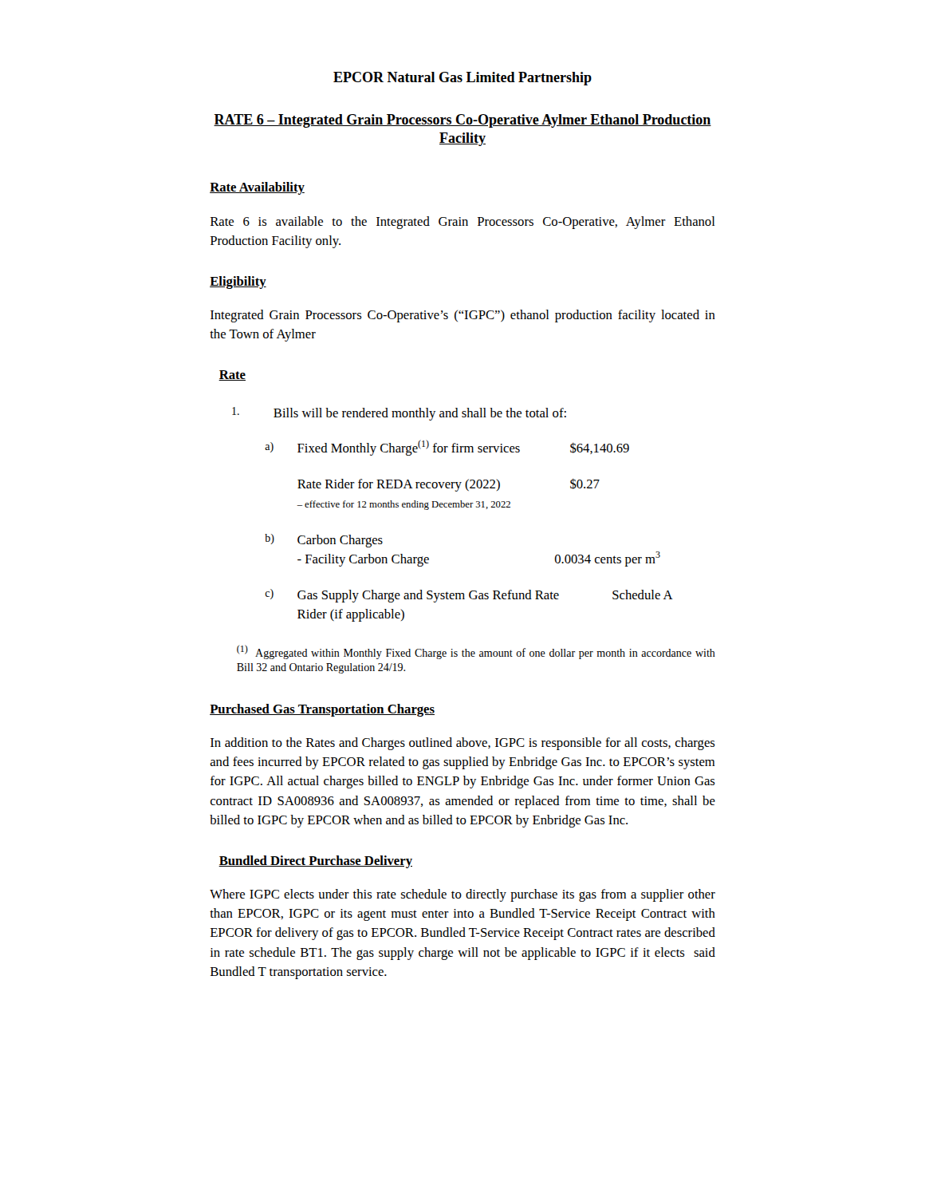EPCOR Natural Gas Limited Partnership
RATE 6 – Integrated Grain Processors Co-Operative Aylmer Ethanol Production Facility
Rate Availability
Rate 6 is available to the Integrated Grain Processors Co-Operative, Aylmer Ethanol Production Facility only.
Eligibility
Integrated Grain Processors Co-Operative’s (“IGPC”) ethanol production facility located in the Town of Aylmer
Rate
1.
Bills will be rendered monthly and shall be the total of:
a)
Fixed Monthly Charge(1) for firm services
$64,140.69
Rate Rider for REDA recovery (2022)
– effective for 12 months ending December 31, 2022
$0.27
b)
Carbon Charges
- Facility Carbon Charge
0.0034 cents per m3
c)
Gas Supply Charge and System Gas Refund Rate Rider (if applicable)
Schedule A
(1) Aggregated within Monthly Fixed Charge is the amount of one dollar per month in accordance with Bill 32 and Ontario Regulation 24/19.
Purchased Gas Transportation Charges
In addition to the Rates and Charges outlined above, IGPC is responsible for all costs, charges and fees incurred by EPCOR related to gas supplied by Enbridge Gas Inc. to EPCOR’s system for IGPC. All actual charges billed to ENGLP by Enbridge Gas Inc. under former Union Gas contract ID SA008936 and SA008937, as amended or replaced from time to time, shall be billed to IGPC by EPCOR when and as billed to EPCOR by Enbridge Gas Inc.
Bundled Direct Purchase Delivery
Where IGPC elects under this rate schedule to directly purchase its gas from a supplier other than EPCOR, IGPC or its agent must enter into a Bundled T-Service Receipt Contract with EPCOR for delivery of gas to EPCOR. Bundled T-Service Receipt Contract rates are described in rate schedule BT1. The gas supply charge will not be applicable to IGPC if it elects said Bundled T transportation service.